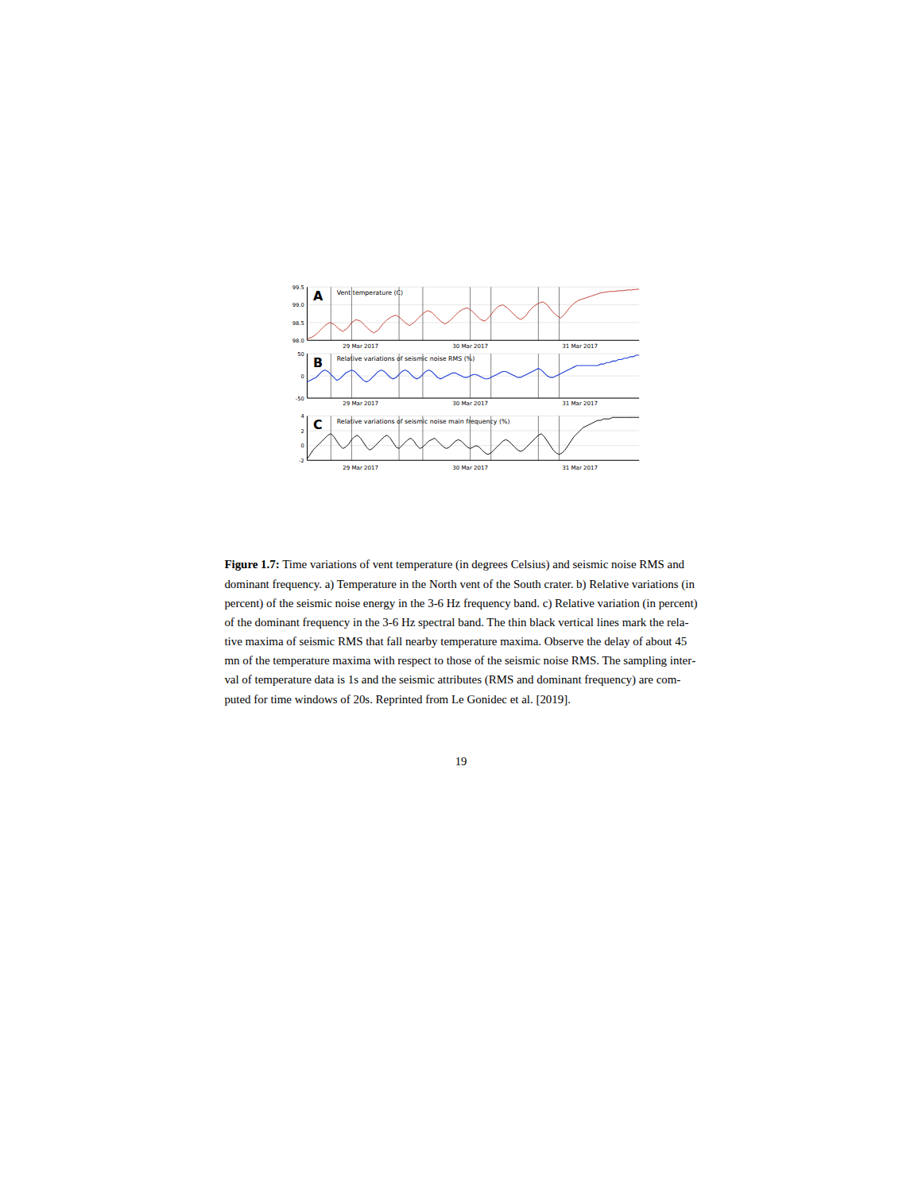99.5 99.0 98.5 98.0 A Vent temperature (C) 29 Mar 2017 30 Mar 2017 31 Mar 2017 50 0 -50 B Relative variations of seismic noise RMS (%) 29 Mar 2017 30 Mar 2017 31 Mar 2017 4 2 0 -2 C Relative variations of seismic noise main frequency (%) 29 Mar 2017 30 Mar 2017 31 Mar 2017
Figure 1.7: Time variations of vent temperature (in degrees Celsius) and seismic noise RMS and dominant frequency. a) Temperature in the North vent of the South crater. b) Relative variations (in percent) of the seismic noise energy in the 3-6 Hz frequency band. c) Relative variation (in percent) of the dominant frequency in the 3-6 Hz spectral band. The thin black vertical lines mark the relative maxima of seismic RMS that fall nearby temperature maxima. Observe the delay of about 45 mn of the temperature maxima with respect to those of the seismic noise RMS. The sampling interval of temperature data is 1s and the seismic attributes (RMS and dominant frequency) are computed for time windows of 20s. Reprinted from Le Gonidec et al. [2019].
19